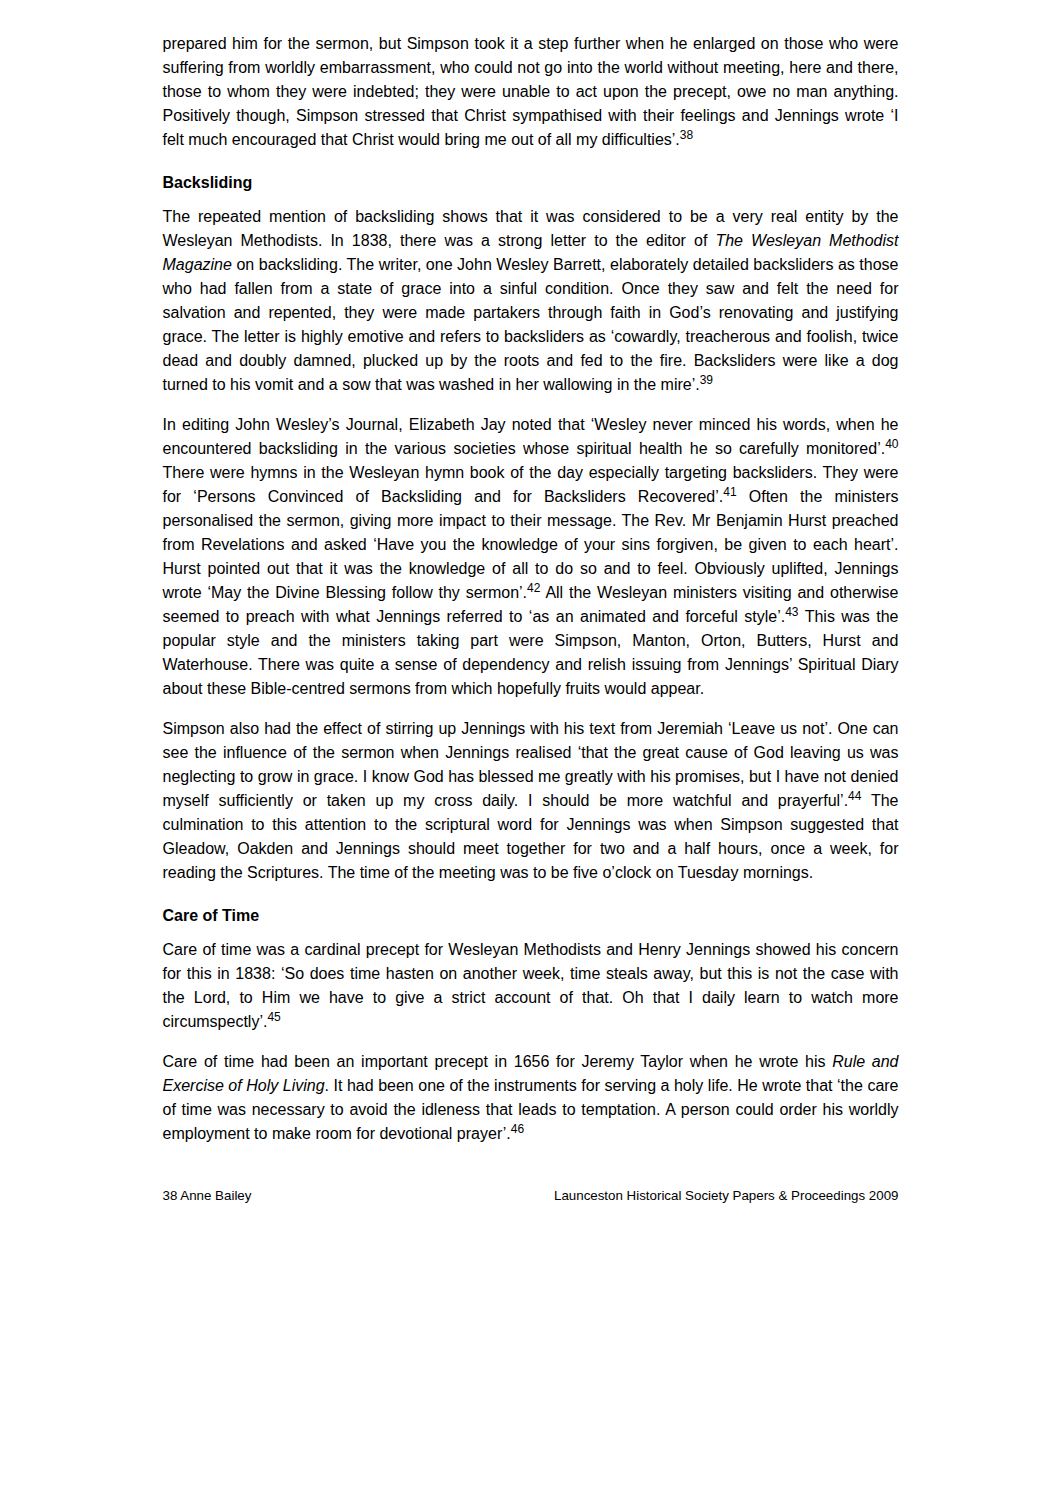prepared him for the sermon, but Simpson took it a step further when he enlarged on those who were suffering from worldly embarrassment, who could not go into the world without meeting, here and there, those to whom they were indebted; they were unable to act upon the precept, owe no man anything. Positively though, Simpson stressed that Christ sympathised with their feelings and Jennings wrote ‘I felt much encouraged that Christ would bring me out of all my difficulties’.38
Backsliding
The repeated mention of backsliding shows that it was considered to be a very real entity by the Wesleyan Methodists. In 1838, there was a strong letter to the editor of The Wesleyan Methodist Magazine on backsliding. The writer, one John Wesley Barrett, elaborately detailed backsliders as those who had fallen from a state of grace into a sinful condition. Once they saw and felt the need for salvation and repented, they were made partakers through faith in God’s renovating and justifying grace. The letter is highly emotive and refers to backsliders as ‘cowardly, treacherous and foolish, twice dead and doubly damned, plucked up by the roots and fed to the fire. Backsliders were like a dog turned to his vomit and a sow that was washed in her wallowing in the mire’.39
In editing John Wesley’s Journal, Elizabeth Jay noted that ‘Wesley never minced his words, when he encountered backsliding in the various societies whose spiritual health he so carefully monitored’.40 There were hymns in the Wesleyan hymn book of the day especially targeting backsliders. They were for ‘Persons Convinced of Backsliding and for Backsliders Recovered’.41 Often the ministers personalised the sermon, giving more impact to their message. The Rev. Mr Benjamin Hurst preached from Revelations and asked ‘Have you the knowledge of your sins forgiven, be given to each heart’. Hurst pointed out that it was the knowledge of all to do so and to feel. Obviously uplifted, Jennings wrote ‘May the Divine Blessing follow thy sermon’.42 All the Wesleyan ministers visiting and otherwise seemed to preach with what Jennings referred to ‘as an animated and forceful style’.43 This was the popular style and the ministers taking part were Simpson, Manton, Orton, Butters, Hurst and Waterhouse. There was quite a sense of dependency and relish issuing from Jennings’ Spiritual Diary about these Bible-centred sermons from which hopefully fruits would appear.
Simpson also had the effect of stirring up Jennings with his text from Jeremiah ‘Leave us not’. One can see the influence of the sermon when Jennings realised ‘that the great cause of God leaving us was neglecting to grow in grace. I know God has blessed me greatly with his promises, but I have not denied myself sufficiently or taken up my cross daily. I should be more watchful and prayerful’.44 The culmination to this attention to the scriptural word for Jennings was when Simpson suggested that Gleadow, Oakden and Jennings should meet together for two and a half hours, once a week, for reading the Scriptures. The time of the meeting was to be five o’clock on Tuesday mornings.
Care of Time
Care of time was a cardinal precept for Wesleyan Methodists and Henry Jennings showed his concern for this in 1838: ‘So does time hasten on another week, time steals away, but this is not the case with the Lord, to Him we have to give a strict account of that. Oh that I daily learn to watch more circumspectly’.45
Care of time had been an important precept in 1656 for Jeremy Taylor when he wrote his Rule and Exercise of Holy Living. It had been one of the instruments for serving a holy life. He wrote that ‘the care of time was necessary to avoid the idleness that leads to temptation. A person could order his worldly employment to make room for devotional prayer’.46
38 Anne Bailey Launceston Historical Society Papers & Proceedings 2009